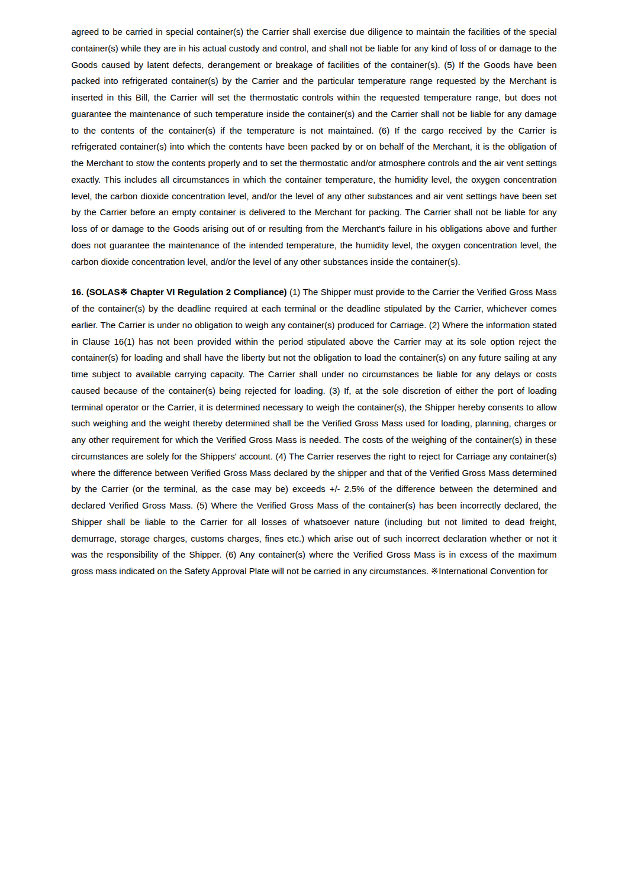agreed to be carried in special container(s) the Carrier shall exercise due diligence to maintain the facilities of the special container(s) while they are in his actual custody and control, and shall not be liable for any kind of loss of or damage to the Goods caused by latent defects, derangement or breakage of facilities of the container(s). (5) If the Goods have been packed into refrigerated container(s) by the Carrier and the particular temperature range requested by the Merchant is inserted in this Bill, the Carrier will set the thermostatic controls within the requested temperature range, but does not guarantee the maintenance of such temperature inside the container(s) and the Carrier shall not be liable for any damage to the contents of the container(s) if the temperature is not maintained. (6) If the cargo received by the Carrier is refrigerated container(s) into which the contents have been packed by or on behalf of the Merchant, it is the obligation of the Merchant to stow the contents properly and to set the thermostatic and/or atmosphere controls and the air vent settings exactly. This includes all circumstances in which the container temperature, the humidity level, the oxygen concentration level, the carbon dioxide concentration level, and/or the level of any other substances and air vent settings have been set by the Carrier before an empty container is delivered to the Merchant for packing. The Carrier shall not be liable for any loss of or damage to the Goods arising out of or resulting from the Merchant's failure in his obligations above and further does not guarantee the maintenance of the intended temperature, the humidity level, the oxygen concentration level, the carbon dioxide concentration level, and/or the level of any other substances inside the container(s).
16. (SOLAS※ Chapter VI Regulation 2 Compliance) (1) The Shipper must provide to the Carrier the Verified Gross Mass of the container(s) by the deadline required at each terminal or the deadline stipulated by the Carrier, whichever comes earlier. The Carrier is under no obligation to weigh any container(s) produced for Carriage. (2) Where the information stated in Clause 16(1) has not been provided within the period stipulated above the Carrier may at its sole option reject the container(s) for loading and shall have the liberty but not the obligation to load the container(s) on any future sailing at any time subject to available carrying capacity. The Carrier shall under no circumstances be liable for any delays or costs caused because of the container(s) being rejected for loading. (3) If, at the sole discretion of either the port of loading terminal operator or the Carrier, it is determined necessary to weigh the container(s), the Shipper hereby consents to allow such weighing and the weight thereby determined shall be the Verified Gross Mass used for loading, planning, charges or any other requirement for which the Verified Gross Mass is needed. The costs of the weighing of the container(s) in these circumstances are solely for the Shippers' account. (4) The Carrier reserves the right to reject for Carriage any container(s) where the difference between Verified Gross Mass declared by the shipper and that of the Verified Gross Mass determined by the Carrier (or the terminal, as the case may be) exceeds +/- 2.5% of the difference between the determined and declared Verified Gross Mass. (5) Where the Verified Gross Mass of the container(s) has been incorrectly declared, the Shipper shall be liable to the Carrier for all losses of whatsoever nature (including but not limited to dead freight, demurrage, storage charges, customs charges, fines etc.) which arise out of such incorrect declaration whether or not it was the responsibility of the Shipper. (6) Any container(s) where the Verified Gross Mass is in excess of the maximum gross mass indicated on the Safety Approval Plate will not be carried in any circumstances. ※International Convention for